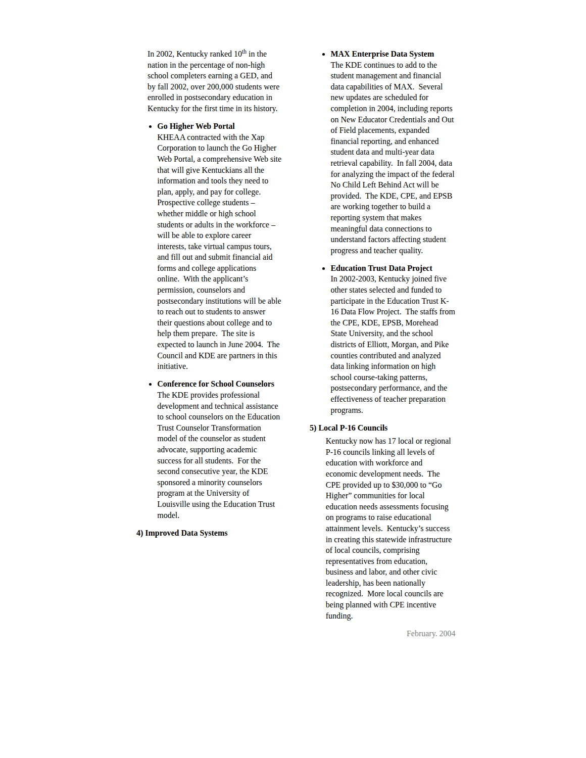In 2002, Kentucky ranked 10th in the nation in the percentage of non-high school completers earning a GED, and by fall 2002, over 200,000 students were enrolled in postsecondary education in Kentucky for the first time in its history.
Go Higher Web Portal
KHEAA contracted with the Xap Corporation to launch the Go Higher Web Portal, a comprehensive Web site that will give Kentuckians all the information and tools they need to plan, apply, and pay for college. Prospective college students – whether middle or high school students or adults in the workforce – will be able to explore career interests, take virtual campus tours, and fill out and submit financial aid forms and college applications online. With the applicant’s permission, counselors and postsecondary institutions will be able to reach out to students to answer their questions about college and to help them prepare. The site is expected to launch in June 2004. The Council and KDE are partners in this initiative.
Conference for School Counselors
The KDE provides professional development and technical assistance to school counselors on the Education Trust Counselor Transformation model of the counselor as student advocate, supporting academic success for all students. For the second consecutive year, the KDE sponsored a minority counselors program at the University of Louisville using the Education Trust model.
4) Improved Data Systems
MAX Enterprise Data System
The KDE continues to add to the student management and financial data capabilities of MAX. Several new updates are scheduled for completion in 2004, including reports on New Educator Credentials and Out of Field placements, expanded financial reporting, and enhanced student data and multi-year data retrieval capability. In fall 2004, data for analyzing the impact of the federal No Child Left Behind Act will be provided. The KDE, CPE, and EPSB are working together to build a reporting system that makes meaningful data connections to understand factors affecting student progress and teacher quality.
Education Trust Data Project
In 2002-2003, Kentucky joined five other states selected and funded to participate in the Education Trust K-16 Data Flow Project. The staffs from the CPE, KDE, EPSB, Morehead State University, and the school districts of Elliott, Morgan, and Pike counties contributed and analyzed data linking information on high school course-taking patterns, postsecondary performance, and the effectiveness of teacher preparation programs.
5) Local P-16 Councils
Kentucky now has 17 local or regional P-16 councils linking all levels of education with workforce and economic development needs. The CPE provided up to $30,000 to “Go Higher” communities for local education needs assessments focusing on programs to raise educational attainment levels. Kentucky’s success in creating this statewide infrastructure of local councils, comprising representatives from education, business and labor, and other civic leadership, has been nationally recognized. More local councils are being planned with CPE incentive funding.
February. 2004